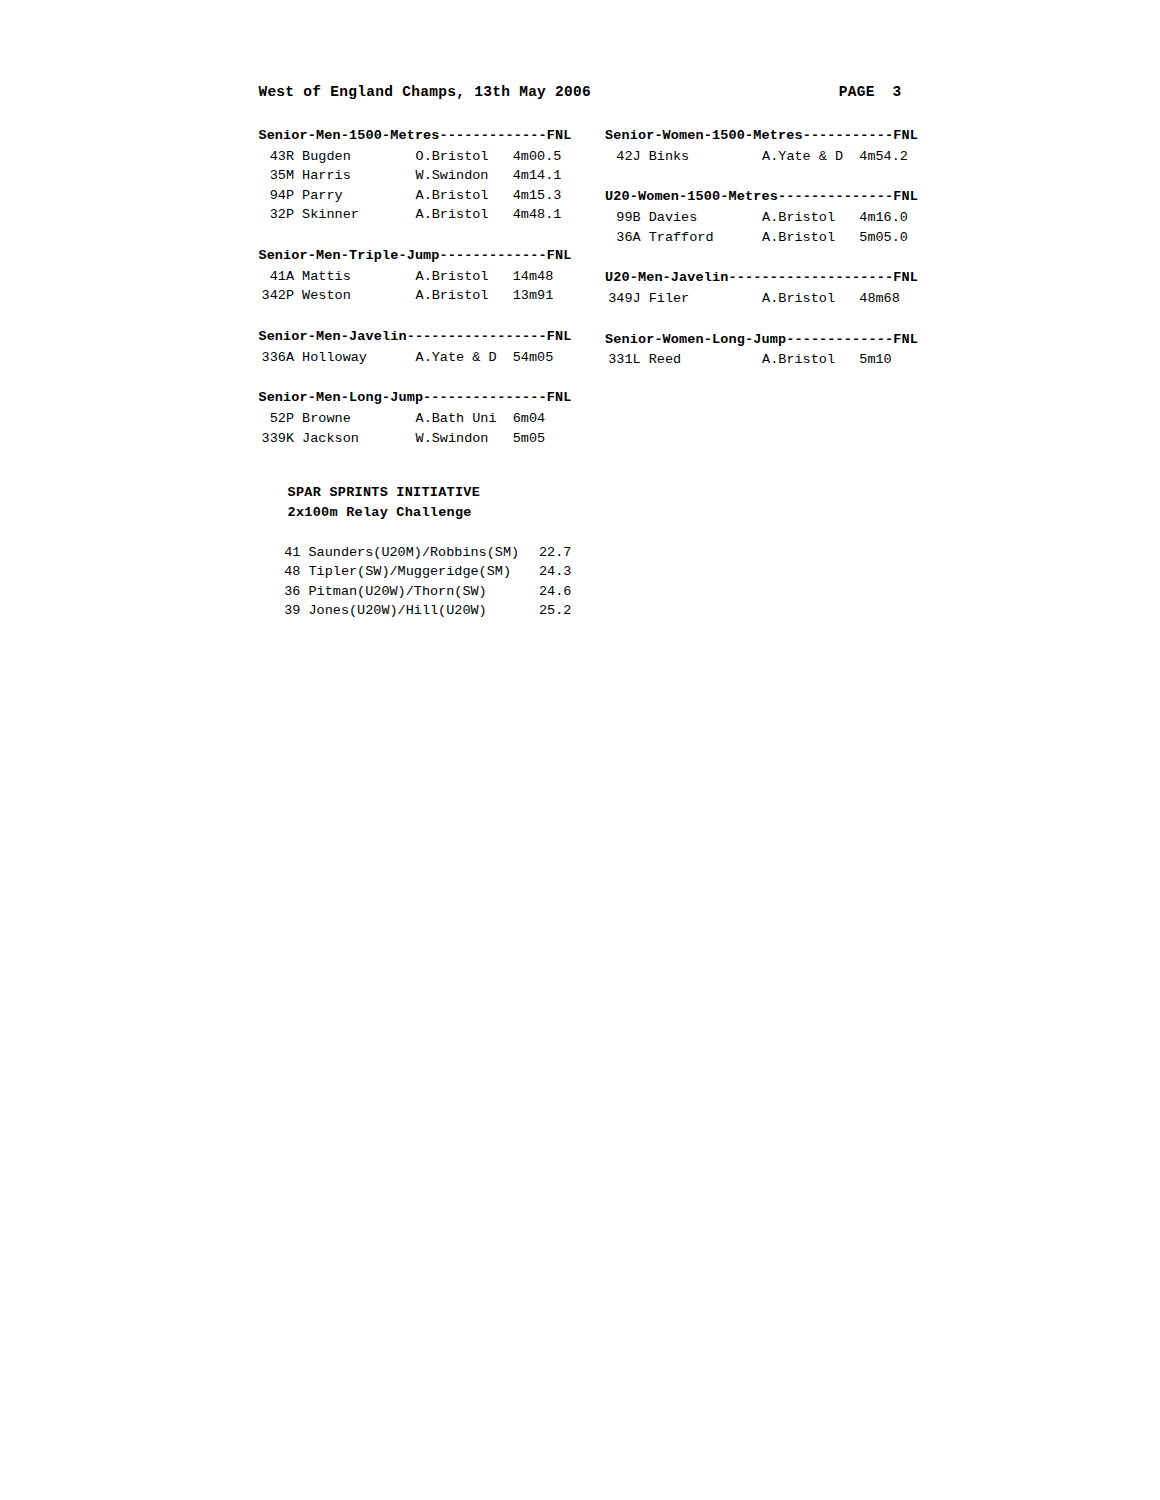West of England Champs, 13th May 2006 PAGE 3
Senior-Men-1500-Metres-------------FNL
| 43 | R Bugden | O.Bristol | 4m00.5 |
| 35 | M Harris | W.Swindon | 4m14.1 |
| 94 | P Parry | A.Bristol | 4m15.3 |
| 32 | P Skinner | A.Bristol | 4m48.1 |
Senior-Men-Triple-Jump-------------FNL
| 41 | A Mattis | A.Bristol | 14m48 |
| 342 | P Weston | A.Bristol | 13m91 |
Senior-Men-Javelin-----------------FNL
| 336 | A Holloway | A.Yate & D | 54m05 |
Senior-Men-Long-Jump---------------FNL
| 52 | P Browne | A.Bath Uni | 6m04 |
| 339 | K Jackson | W.Swindon | 5m05 |
SPAR SPRINTS INITIATIVE
2x100m Relay Challenge
| 41 | Saunders(U20M)/Robbins(SM) | 22.7 |
| 48 | Tipler(SW)/Muggeridge(SM) | 24.3 |
| 36 | Pitman(U20W)/Thorn(SW) | 24.6 |
| 39 | Jones(U20W)/Hill(U20W) | 25.2 |
Senior-Women-1500-Metres-----------FNL
| 42 | J Binks | A.Yate & D | 4m54.2 |
U20-Women-1500-Metres--------------FNL
| 99 | B Davies | A.Bristol | 4m16.0 |
| 36 | A Trafford | A.Bristol | 5m05.0 |
U20-Men-Javelin--------------------FNL
| 349 | J Filer | A.Bristol | 48m68 |
Senior-Women-Long-Jump-------------FNL
| 331 | L Reed | A.Bristol | 5m10 |